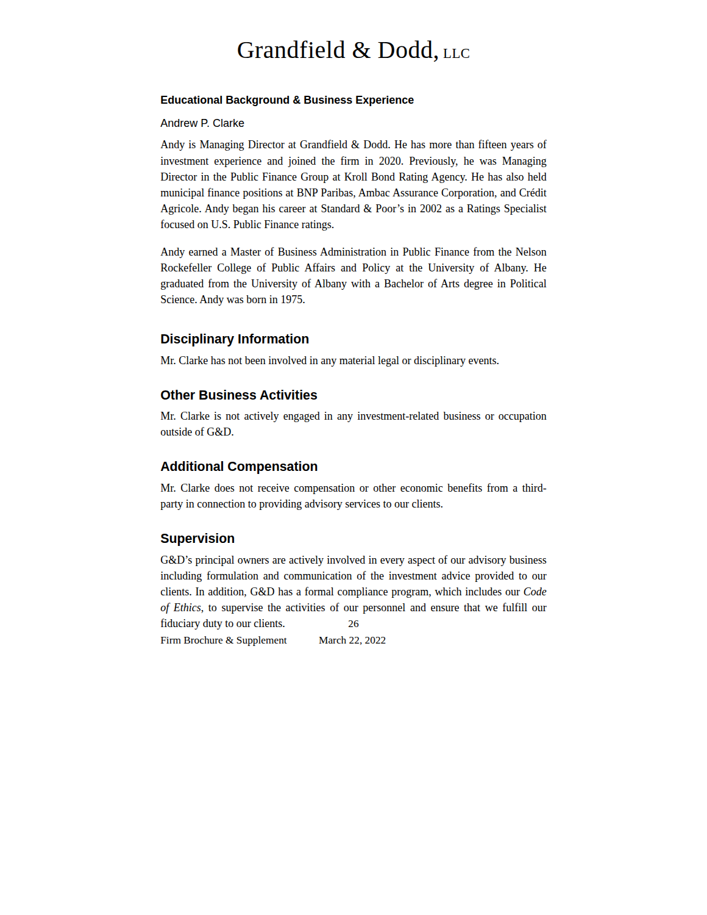Grandfield & Dodd, LLC
Educational Background & Business Experience
Andrew P. Clarke
Andy is Managing Director at Grandfield & Dodd. He has more than fifteen years of investment experience and joined the firm in 2020. Previously, he was Managing Director in the Public Finance Group at Kroll Bond Rating Agency. He has also held municipal finance positions at BNP Paribas, Ambac Assurance Corporation, and Crédit Agricole. Andy began his career at Standard & Poor’s in 2002 as a Ratings Specialist focused on U.S. Public Finance ratings.
Andy earned a Master of Business Administration in Public Finance from the Nelson Rockefeller College of Public Affairs and Policy at the University of Albany. He graduated from the University of Albany with a Bachelor of Arts degree in Political Science. Andy was born in 1975.
Disciplinary Information
Mr. Clarke has not been involved in any material legal or disciplinary events.
Other Business Activities
Mr. Clarke is not actively engaged in any investment-related business or occupation outside of G&D.
Additional Compensation
Mr. Clarke does not receive compensation or other economic benefits from a third-party in connection to providing advisory services to our clients.
Supervision
G&D’s principal owners are actively involved in every aspect of our advisory business including formulation and communication of the investment advice provided to our clients. In addition, G&D has a formal compliance program, which includes our Code of Ethics, to supervise the activities of our personnel and ensure that we fulfill our fiduciary duty to our clients.
26
Firm Brochure & Supplement
March 22, 2022